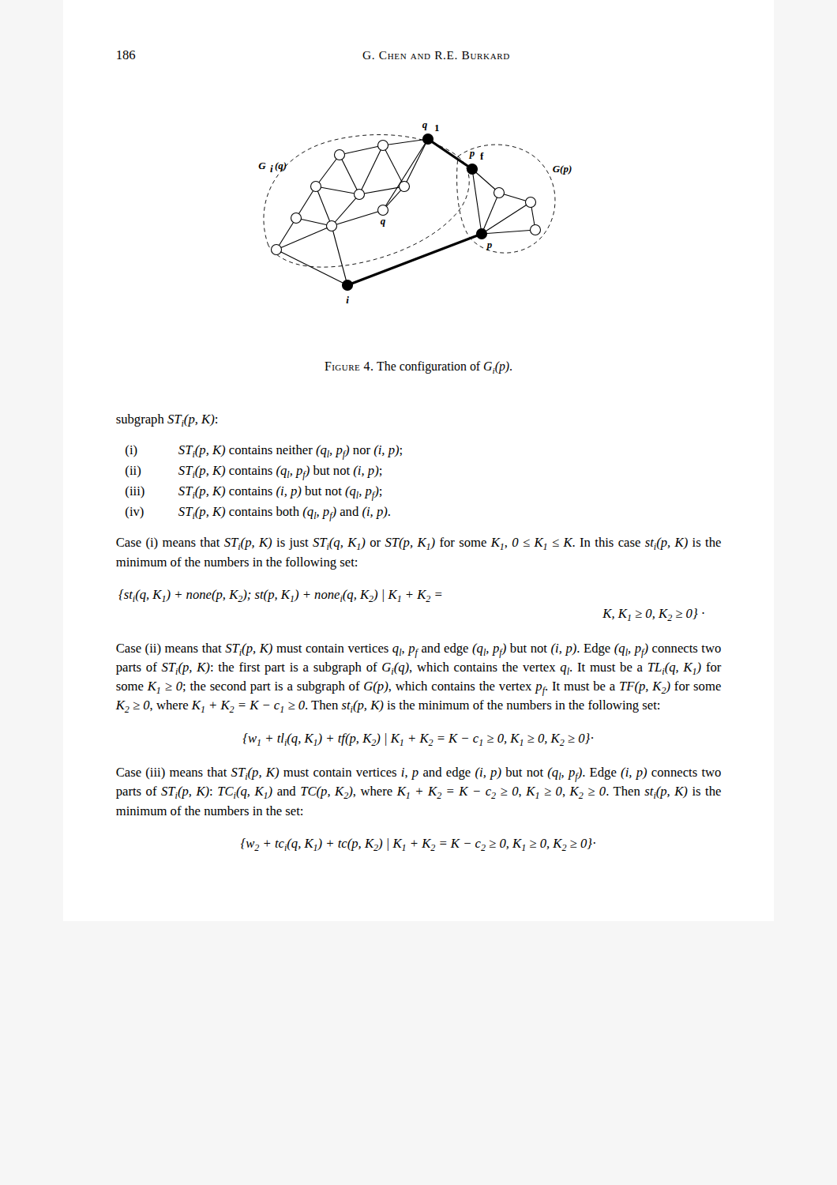186 G. Chen and R.E. Burkard
q 1 p f q p i G i (q) G(p)
Figure 4. The configuration of Gi(p).
subgraph STi(p, K):
(i) STi(p, K) contains neither (ql, pf) nor (i, p);
(ii) STi(p, K) contains (ql, pf) but not (i, p);
(iii) STi(p, K) contains (i, p) but not (ql, pf);
(iv) STi(p, K) contains both (ql, pf) and (i, p).
Case (i) means that STi(p, K) is just STi(q, K1) or ST(p, K1) for some K1, 0 ≤ K1 ≤ K. In this case sti(p, K) is the minimum of the numbers in the following set:
{sti(q, K1) + none(p, K2); st(p, K1) + nonei(q, K2) | K1 + K2 = K, K1 ≥ 0, K2 ≥ 0} ·
Case (ii) means that STi(p, K) must contain vertices ql, pf and edge (ql, pf) but not (i, p). Edge (ql, pf) connects two parts of STi(p, K): the first part is a subgraph of Gi(q), which contains the vertex ql. It must be a TLi(q, K1) for some K1 ≥ 0; the second part is a subgraph of G(p), which contains the vertex pf. It must be a TF(p, K2) for some K2 ≥ 0, where K1 + K2 = K − c1 ≥ 0. Then sti(p, K) is the minimum of the numbers in the following set:
{w1 + tli(q, K1) + tf(p, K2) | K1 + K2 = K − c1 ≥ 0, K1 ≥ 0, K2 ≥ 0}·
Case (iii) means that STi(p, K) must contain vertices i, p and edge (i, p) but not (ql, pf). Edge (i, p) connects two parts of STi(p, K): TCi(q, K1) and TC(p, K2), where K1 + K2 = K − c2 ≥ 0, K1 ≥ 0, K2 ≥ 0. Then sti(p, K) is the minimum of the numbers in the set:
{w2 + tci(q, K1) + tc(p, K2) | K1 + K2 = K − c2 ≥ 0, K1 ≥ 0, K2 ≥ 0}·